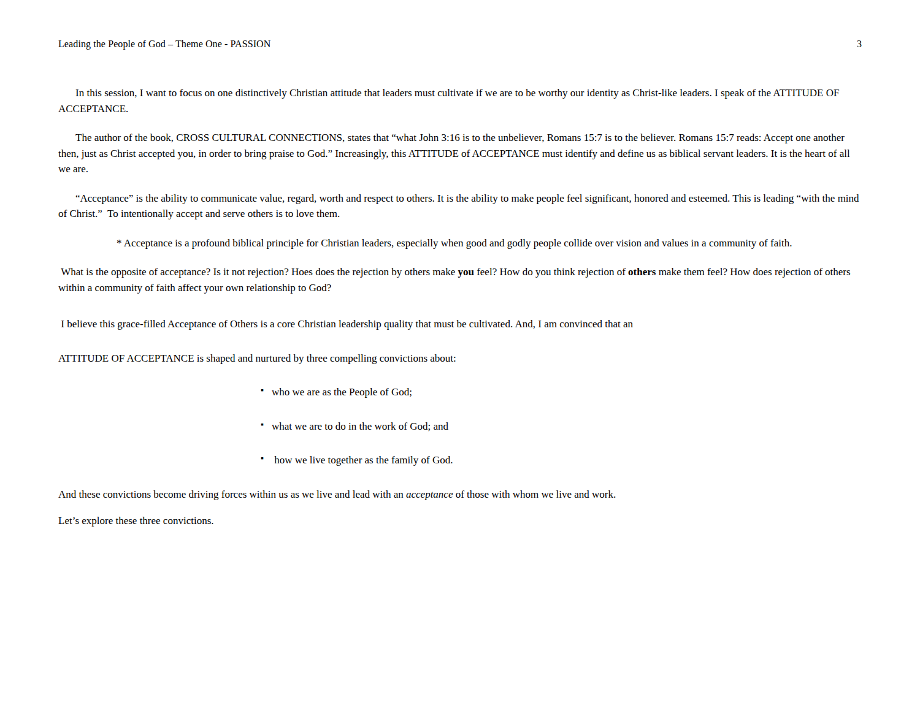Leading the People of God – Theme One - PASSION
3
In this session, I want to focus on one distinctively Christian attitude that leaders must cultivate if we are to be worthy our identity as Christ-like leaders. I speak of the ATTITUDE OF ACCEPTANCE.
The author of the book, CROSS CULTURAL CONNECTIONS, states that “what John 3:16 is to the unbeliever, Romans 15:7 is to the believer. Romans 15:7 reads: Accept one another then, just as Christ accepted you, in order to bring praise to God.” Increasingly, this ATTITUDE of ACCEPTANCE must identify and define us as biblical servant leaders. It is the heart of all we are.
“Acceptance” is the ability to communicate value, regard, worth and respect to others. It is the ability to make people feel significant, honored and esteemed. This is leading “with the mind of Christ.” To intentionally accept and serve others is to love them.
* Acceptance is a profound biblical principle for Christian leaders, especially when good and godly people collide over vision and values in a community of faith.
What is the opposite of acceptance? Is it not rejection? Hoes does the rejection by others make you feel? How do you think rejection of others make them feel? How does rejection of others within a community of faith affect your own relationship to God?
I believe this grace-filled Acceptance of Others is a core Christian leadership quality that must be cultivated. And, I am convinced that an
ATTITUDE OF ACCEPTANCE is shaped and nurtured by three compelling convictions about:
who we are as the People of God;
what we are to do in the work of God; and
how we live together as the family of God.
And these convictions become driving forces within us as we live and lead with an acceptance of those with whom we live and work.
Let’s explore these three convictions.